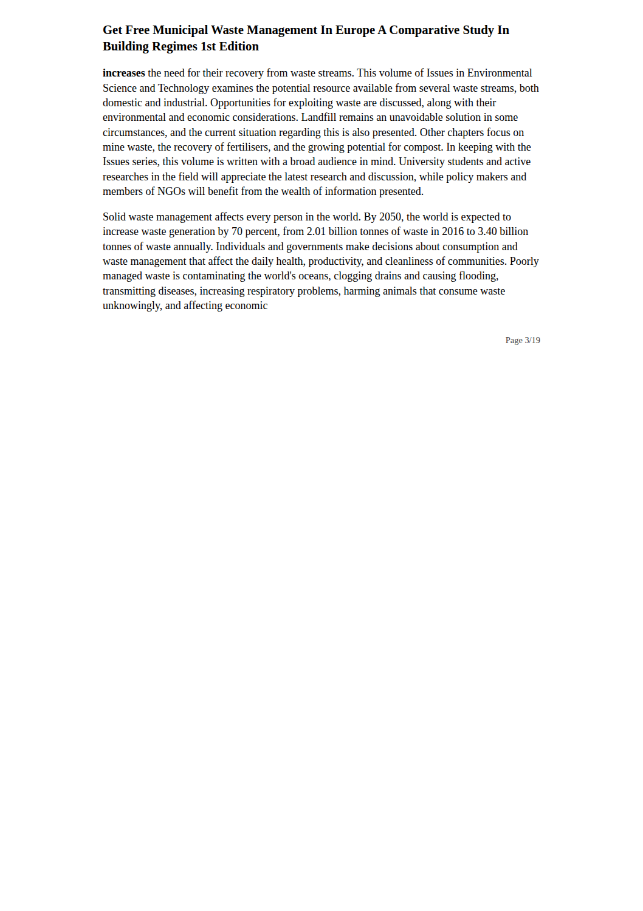Get Free Municipal Waste Management In Europe A Comparative Study In Building Regimes 1st Edition
increases the need for their recovery from waste streams. This volume of Issues in Environmental Science and Technology examines the potential resource available from several waste streams, both domestic and industrial. Opportunities for exploiting waste are discussed, along with their environmental and economic considerations. Landfill remains an unavoidable solution in some circumstances, and the current situation regarding this is also presented. Other chapters focus on mine waste, the recovery of fertilisers, and the growing potential for compost. In keeping with the Issues series, this volume is written with a broad audience in mind. University students and active researches in the field will appreciate the latest research and discussion, while policy makers and members of NGOs will benefit from the wealth of information presented.
Solid waste management affects every person in the world. By 2050, the world is expected to increase waste generation by 70 percent, from 2.01 billion tonnes of waste in 2016 to 3.40 billion tonnes of waste annually. Individuals and governments make decisions about consumption and waste management that affect the daily health, productivity, and cleanliness of communities. Poorly managed waste is contaminating the world's oceans, clogging drains and causing flooding, transmitting diseases, increasing respiratory problems, harming animals that consume waste unknowingly, and affecting economic
Page 3/19